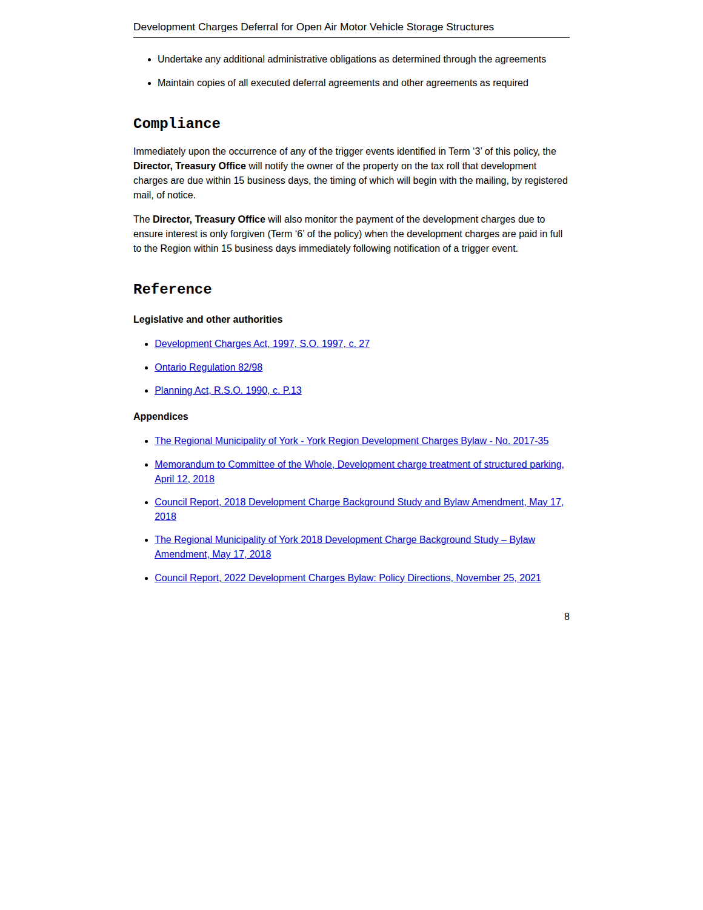Development Charges Deferral for Open Air Motor Vehicle Storage Structures
Undertake any additional administrative obligations as determined through the agreements
Maintain copies of all executed deferral agreements and other agreements as required
Compliance
Immediately upon the occurrence of any of the trigger events identified in Term ‘3’ of this policy, the Director, Treasury Office will notify the owner of the property on the tax roll that development charges are due within 15 business days, the timing of which will begin with the mailing, by registered mail, of notice.
The Director, Treasury Office will also monitor the payment of the development charges due to ensure interest is only forgiven (Term ‘6’ of the policy) when the development charges are paid in full to the Region within 15 business days immediately following notification of a trigger event.
Reference
Legislative and other authorities
Development Charges Act, 1997, S.O. 1997, c. 27
Ontario Regulation 82/98
Planning Act, R.S.O. 1990, c. P.13
Appendices
The Regional Municipality of York - York Region Development Charges Bylaw - No. 2017-35
Memorandum to Committee of the Whole, Development charge treatment of structured parking, April 12, 2018
Council Report, 2018 Development Charge Background Study and Bylaw Amendment, May 17, 2018
The Regional Municipality of York 2018 Development Charge Background Study – Bylaw Amendment, May 17, 2018
Council Report, 2022 Development Charges Bylaw: Policy Directions, November 25, 2021
8